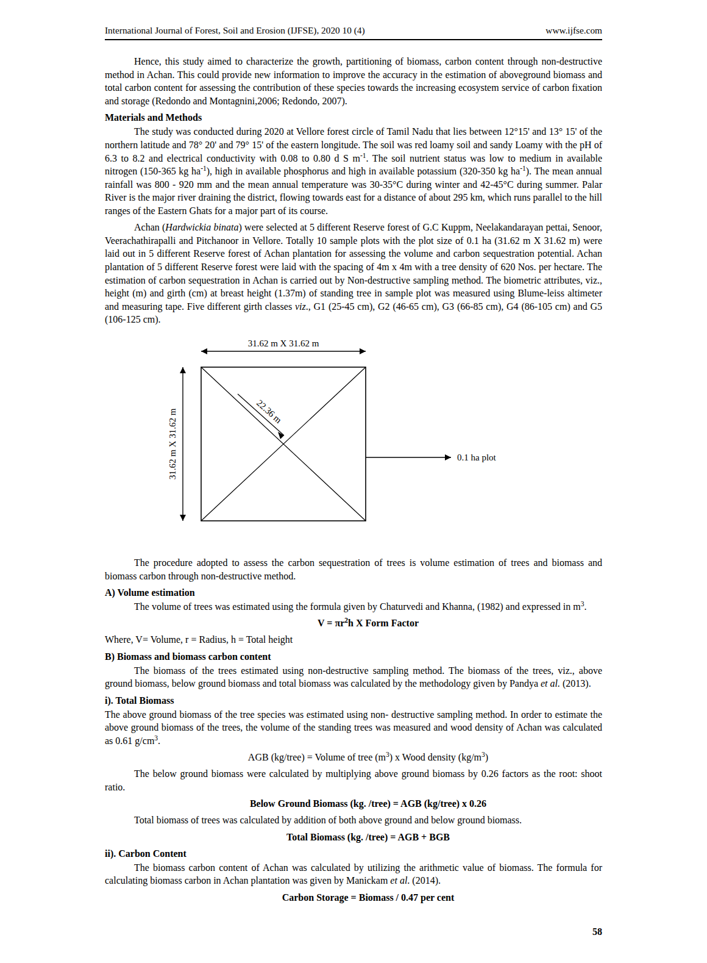International Journal of Forest, Soil and Erosion (IJFSE), 2020 10 (4) www.ijfse.com
Hence, this study aimed to characterize the growth, partitioning of biomass, carbon content through non-destructive method in Achan. This could provide new information to improve the accuracy in the estimation of aboveground biomass and total carbon content for assessing the contribution of these species towards the increasing ecosystem service of carbon fixation and storage (Redondo and Montagnini,2006; Redondo, 2007).
Materials and Methods
The study was conducted during 2020 at Vellore forest circle of Tamil Nadu that lies between 12°15' and 13° 15' of the northern latitude and 78° 20' and 79° 15' of the eastern longitude. The soil was red loamy soil and sandy Loamy with the pH of 6.3 to 8.2 and electrical conductivity with 0.08 to 0.80 d S m-1. The soil nutrient status was low to medium in available nitrogen (150-365 kg ha-1), high in available phosphorus and high in available potassium (320-350 kg ha-1). The mean annual rainfall was 800 - 920 mm and the mean annual temperature was 30-35°C during winter and 42-45°C during summer. Palar River is the major river draining the district, flowing towards east for a distance of about 295 km, which runs parallel to the hill ranges of the Eastern Ghats for a major part of its course.
Achan (Hardwickia binata) were selected at 5 different Reserve forest of G.C Kuppm, Neelakandarayan pettai, Senoor, Veerachathirapalli and Pitchanoor in Vellore. Totally 10 sample plots with the plot size of 0.1 ha (31.62 m X 31.62 m) were laid out in 5 different Reserve forest of Achan plantation for assessing the volume and carbon sequestration potential. Achan plantation of 5 different Reserve forest were laid with the spacing of 4m x 4m with a tree density of 620 Nos. per hectare. The estimation of carbon sequestration in Achan is carried out by Non-destructive sampling method. The biometric attributes, viz., height (m) and girth (cm) at breast height (1.37m) of standing tree in sample plot was measured using Blume-leiss altimeter and measuring tape. Five different girth classes viz., G1 (25-45 cm), G2 (46-65 cm), G3 (66-85 cm), G4 (86-105 cm) and G5 (106-125 cm).
31.62 m X 31.62 m 31.62 m X 31.62 m 22.36 m 0.1 ha plot
The procedure adopted to assess the carbon sequestration of trees is volume estimation of trees and biomass and biomass carbon through non-destructive method.
A) Volume estimation
The volume of trees was estimated using the formula given by Chaturvedi and Khanna, (1982) and expressed in m3.
V = πr2h X Form Factor
Where, V= Volume, r = Radius, h = Total height
B) Biomass and biomass carbon content
The biomass of the trees estimated using non-destructive sampling method. The biomass of the trees, viz., above ground biomass, below ground biomass and total biomass was calculated by the methodology given by Pandya et al. (2013).
i). Total Biomass
The above ground biomass of the tree species was estimated using non- destructive sampling method. In order to estimate the above ground biomass of the trees, the volume of the standing trees was measured and wood density of Achan was calculated as 0.61 g/cm3.
AGB (kg/tree) = Volume of tree (m3) x Wood density (kg/m3)
The below ground biomass were calculated by multiplying above ground biomass by 0.26 factors as the root: shoot ratio.
Below Ground Biomass (kg. /tree) = AGB (kg/tree) x 0.26
Total biomass of trees was calculated by addition of both above ground and below ground biomass.
Total Biomass (kg. /tree) = AGB + BGB
ii). Carbon Content
The biomass carbon content of Achan was calculated by utilizing the arithmetic value of biomass. The formula for calculating biomass carbon in Achan plantation was given by Manickam et al. (2014).
Carbon Storage = Biomass / 0.47 per cent
58